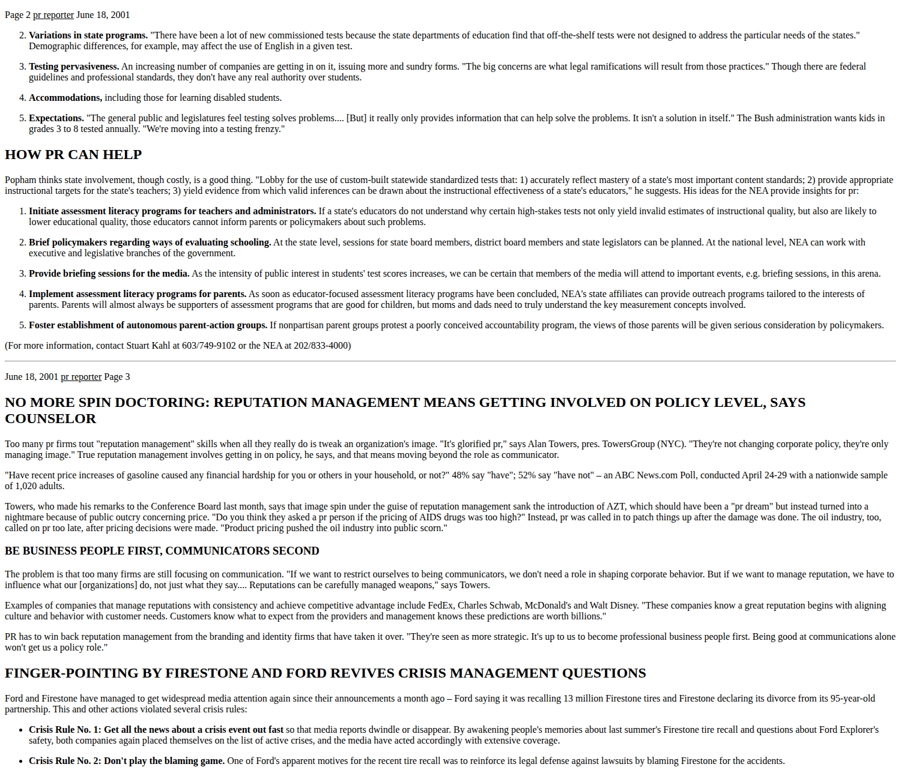Page 2 pr reporter June 18, 2001
Variations in state programs. "There have been a lot of new commissioned tests because the state departments of education find that off-the-shelf tests were not designed to address the particular needs of the states." Demographic differences, for example, may affect the use of English in a given test.
Testing pervasiveness. An increasing number of companies are getting in on it, issuing more and sundry forms. "The big concerns are what legal ramifications will result from those practices." Though there are federal guidelines and professional standards, they don't have any real authority over students.
Accommodations, including those for learning disabled students.
Expectations. "The general public and legislatures feel testing solves problems.... [But] it really only provides information that can help solve the problems. It isn't a solution in itself." The Bush administration wants kids in grades 3 to 8 tested annually. "We're moving into a testing frenzy."
HOW PR CAN HELP
Popham thinks state involvement, though costly, is a good thing. "Lobby for the use of custom-built statewide standardized tests that: 1) accurately reflect mastery of a state's most important content standards; 2) provide appropriate instructional targets for the state's teachers; 3) yield evidence from which valid inferences can be drawn about the instructional effectiveness of a state's educators," he suggests. His ideas for the NEA provide insights for pr:
Initiate assessment literacy programs for teachers and administrators. If a state's educators do not understand why certain high-stakes tests not only yield invalid estimates of instructional quality, but also are likely to lower educational quality, those educators cannot inform parents or policymakers about such problems.
Brief policymakers regarding ways of evaluating schooling. At the state level, sessions for state board members, district board members and state legislators can be planned. At the national level, NEA can work with executive and legislative branches of the government.
Provide briefing sessions for the media. As the intensity of public interest in students' test scores increases, we can be certain that members of the media will attend to important events, e.g. briefing sessions, in this arena.
Implement assessment literacy programs for parents. As soon as educator-focused assessment literacy programs have been concluded, NEA's state affiliates can provide outreach programs tailored to the interests of parents. Parents will almost always be supporters of assessment programs that are good for children, but moms and dads need to truly understand the key measurement concepts involved.
Foster establishment of autonomous parent-action groups. If nonpartisan parent groups protest a poorly conceived accountability program, the views of those parents will be given serious consideration by policymakers.
(For more information, contact Stuart Kahl at 603/749-9102 or the NEA at 202/833-4000)
June 18, 2001 pr reporter Page 3
NO MORE SPIN DOCTORING: REPUTATION MANAGEMENT MEANS GETTING INVOLVED ON POLICY LEVEL, SAYS COUNSELOR
Too many pr firms tout "reputation management" skills when all they really do is tweak an organization's image. "It's glorified pr," says Alan Towers, pres. TowersGroup (NYC). "They're not changing corporate policy, they're only managing image." True reputation management involves getting in on policy, he says, and that means moving beyond the role as communicator.
"Have recent price increases of gasoline caused any financial hardship for you or others in your household, or not?" 48% say "have"; 52% say "have not" – an ABC News.com Poll, conducted April 24-29 with a nationwide sample of 1,020 adults.
Towers, who made his remarks to the Conference Board last month, says that image spin under the guise of reputation management sank the introduction of AZT, which should have been a "pr dream" but instead turned into a nightmare because of public outcry concerning price. "Do you think they asked a pr person if the pricing of AIDS drugs was too high?" Instead, pr was called in to patch things up after the damage was done. The oil industry, too, called on pr too late, after pricing decisions were made. "Product pricing pushed the oil industry into public scorn."
BE BUSINESS PEOPLE FIRST, COMMUNICATORS SECOND
The problem is that too many firms are still focusing on communication. "If we want to restrict ourselves to being communicators, we don't need a role in shaping corporate behavior. But if we want to manage reputation, we have to influence what our [organizations] do, not just what they say.... Reputations can be carefully managed weapons," says Towers.
Examples of companies that manage reputations with consistency and achieve competitive advantage include FedEx, Charles Schwab, McDonald's and Walt Disney. "These companies know a great reputation begins with aligning culture and behavior with customer needs. Customers know what to expect from the providers and management knows these predictions are worth billions."
PR has to win back reputation management from the branding and identity firms that have taken it over. "They're seen as more strategic. It's up to us to become professional business people first. Being good at communications alone won't get us a policy role."
FINGER-POINTING BY FIRESTONE AND FORD REVIVES CRISIS MANAGEMENT QUESTIONS
Ford and Firestone have managed to get widespread media attention again since their announcements a month ago – Ford saying it was recalling 13 million Firestone tires and Firestone declaring its divorce from its 95-year-old partnership. This and other actions violated several crisis rules:
Crisis Rule No. 1: Get all the news about a crisis event out fast so that media reports dwindle or disappear. By awakening people's memories about last summer's Firestone tire recall and questions about Ford Explorer's safety, both companies again placed themselves on the list of active crises, and the media have acted accordingly with extensive coverage.
Crisis Rule No. 2: Don't play the blaming game. One of Ford's apparent motives for the recent tire recall was to reinforce its legal defense against lawsuits by blaming Firestone for the accidents.